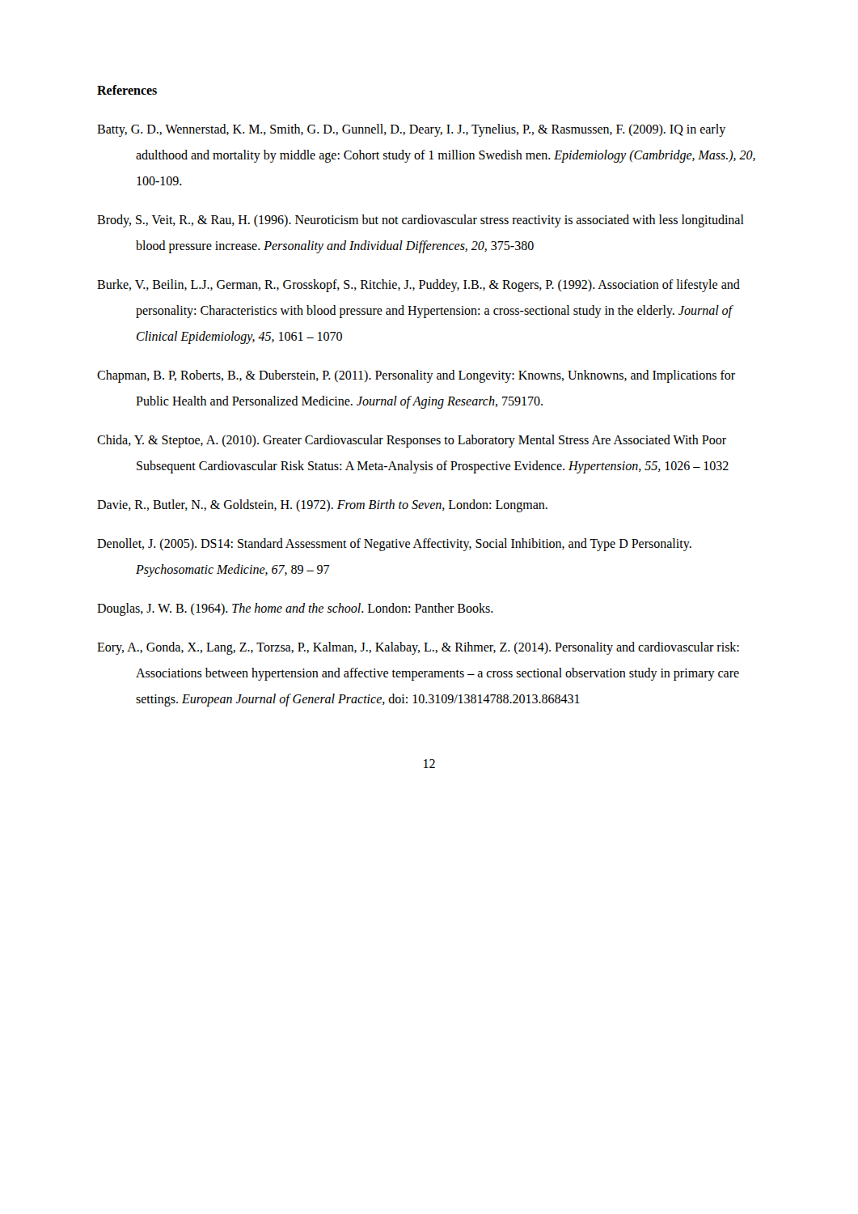References
Batty, G. D., Wennerstad, K. M., Smith, G. D., Gunnell, D., Deary, I. J., Tynelius, P., & Rasmussen, F. (2009). IQ in early adulthood and mortality by middle age: Cohort study of 1 million Swedish men. Epidemiology (Cambridge, Mass.), 20, 100-109.
Brody, S., Veit, R., & Rau, H. (1996). Neuroticism but not cardiovascular stress reactivity is associated with less longitudinal blood pressure increase. Personality and Individual Differences, 20, 375-380
Burke, V., Beilin, L.J., German, R., Grosskopf, S., Ritchie, J., Puddey, I.B., & Rogers, P. (1992). Association of lifestyle and personality: Characteristics with blood pressure and Hypertension: a cross-sectional study in the elderly. Journal of Clinical Epidemiology, 45, 1061 – 1070
Chapman, B. P, Roberts, B., & Duberstein, P. (2011). Personality and Longevity: Knowns, Unknowns, and Implications for Public Health and Personalized Medicine. Journal of Aging Research, 759170.
Chida, Y. & Steptoe, A. (2010). Greater Cardiovascular Responses to Laboratory Mental Stress Are Associated With Poor Subsequent Cardiovascular Risk Status: A Meta-Analysis of Prospective Evidence. Hypertension, 55, 1026 – 1032
Davie, R., Butler, N., & Goldstein, H. (1972). From Birth to Seven, London: Longman.
Denollet, J. (2005). DS14: Standard Assessment of Negative Affectivity, Social Inhibition, and Type D Personality. Psychosomatic Medicine, 67, 89 – 97
Douglas, J. W. B. (1964). The home and the school. London: Panther Books.
Eory, A., Gonda, X., Lang, Z., Torzsa, P., Kalman, J., Kalabay, L., & Rihmer, Z. (2014). Personality and cardiovascular risk: Associations between hypertension and affective temperaments – a cross sectional observation study in primary care settings. European Journal of General Practice, doi: 10.3109/13814788.2013.868431
12